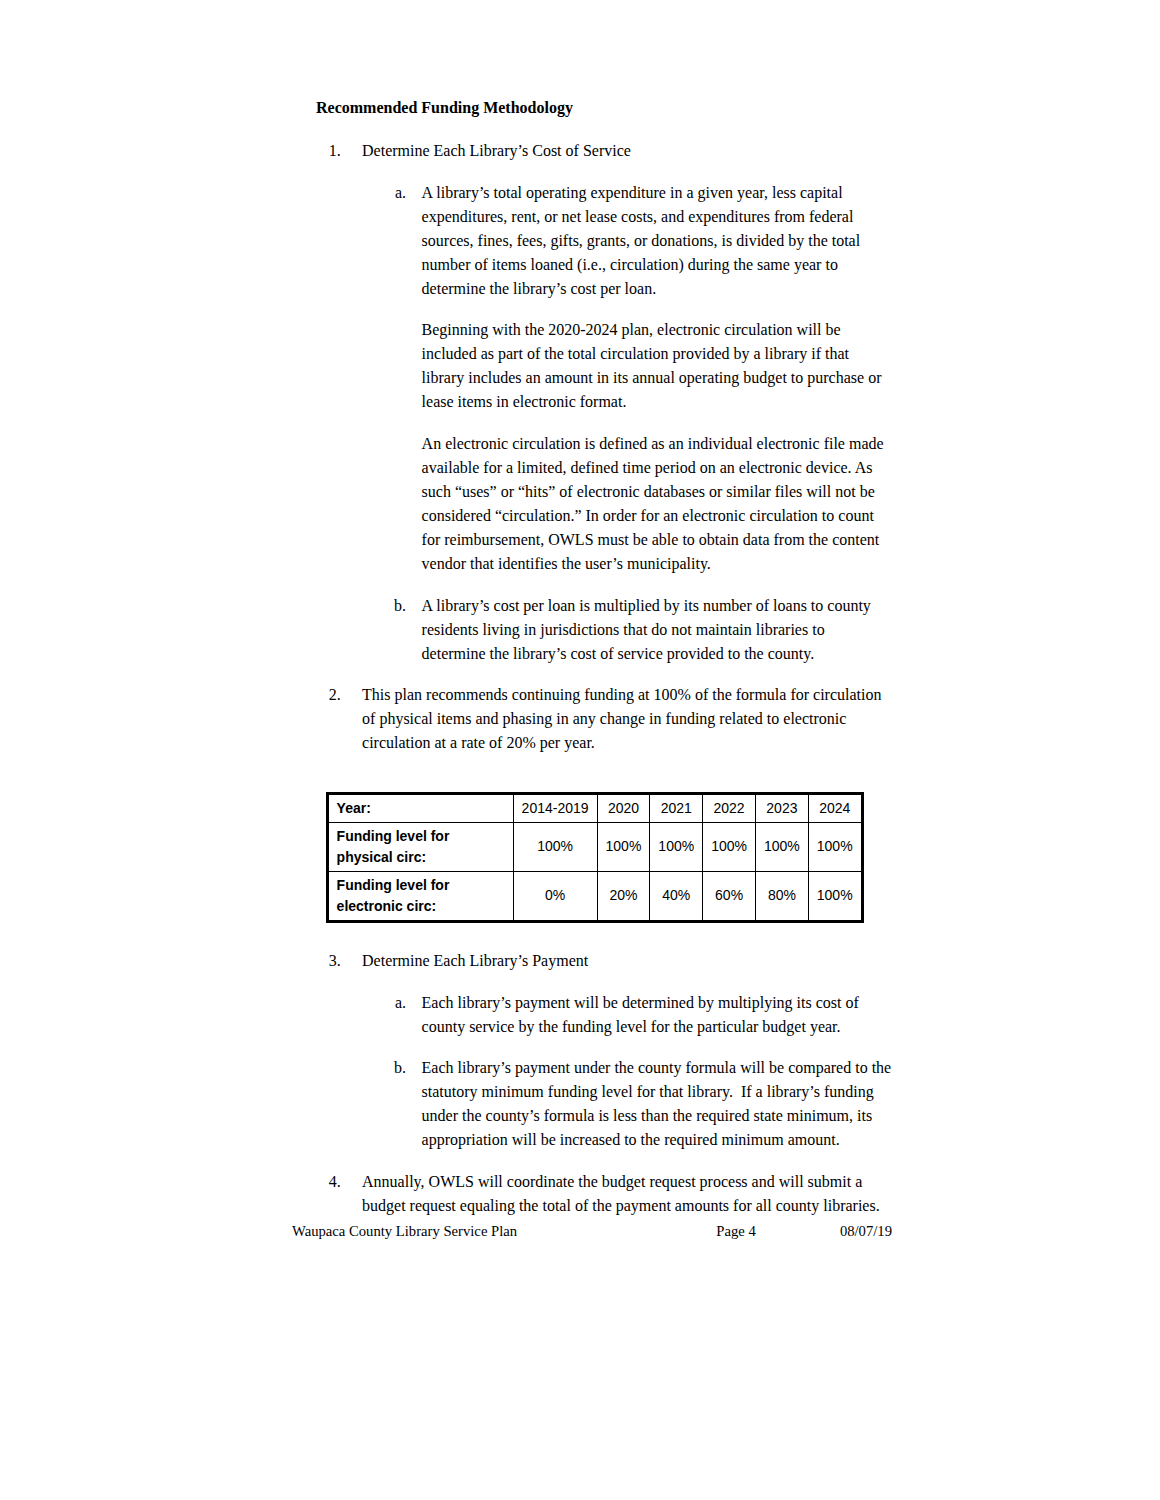Recommended Funding Methodology
Determine Each Library’s Cost of Service
A library’s total operating expenditure in a given year, less capital expenditures, rent, or net lease costs, and expenditures from federal sources, fines, fees, gifts, grants, or donations, is divided by the total number of items loaned (i.e., circulation) during the same year to determine the library’s cost per loan.
Beginning with the 2020-2024 plan, electronic circulation will be included as part of the total circulation provided by a library if that library includes an amount in its annual operating budget to purchase or lease items in electronic format.
An electronic circulation is defined as an individual electronic file made available for a limited, defined time period on an electronic device. As such “uses” or “hits” of electronic databases or similar files will not be considered “circulation.” In order for an electronic circulation to count for reimbursement, OWLS must be able to obtain data from the content vendor that identifies the user’s municipality.
A library’s cost per loan is multiplied by its number of loans to county residents living in jurisdictions that do not maintain libraries to determine the library’s cost of service provided to the county.
This plan recommends continuing funding at 100% of the formula for circulation of physical items and phasing in any change in funding related to electronic circulation at a rate of 20% per year.
| Year: | 2014-2019 | 2020 | 2021 | 2022 | 2023 | 2024 |
| Funding level for physical circ: | 100% | 100% | 100% | 100% | 100% | 100% |
| Funding level for electronic circ: | 0% | 20% | 40% | 60% | 80% | 100% |
Determine Each Library’s Payment
Each library’s payment will be determined by multiplying its cost of county service by the funding level for the particular budget year.
Each library’s payment under the county formula will be compared to the statutory minimum funding level for that library. If a library’s funding under the county’s formula is less than the required state minimum, its appropriation will be increased to the required minimum amount.
Annually, OWLS will coordinate the budget request process and will submit a budget request equaling the total of the payment amounts for all county libraries.
Waupaca County Library Service Plan Page 4 08/07/19